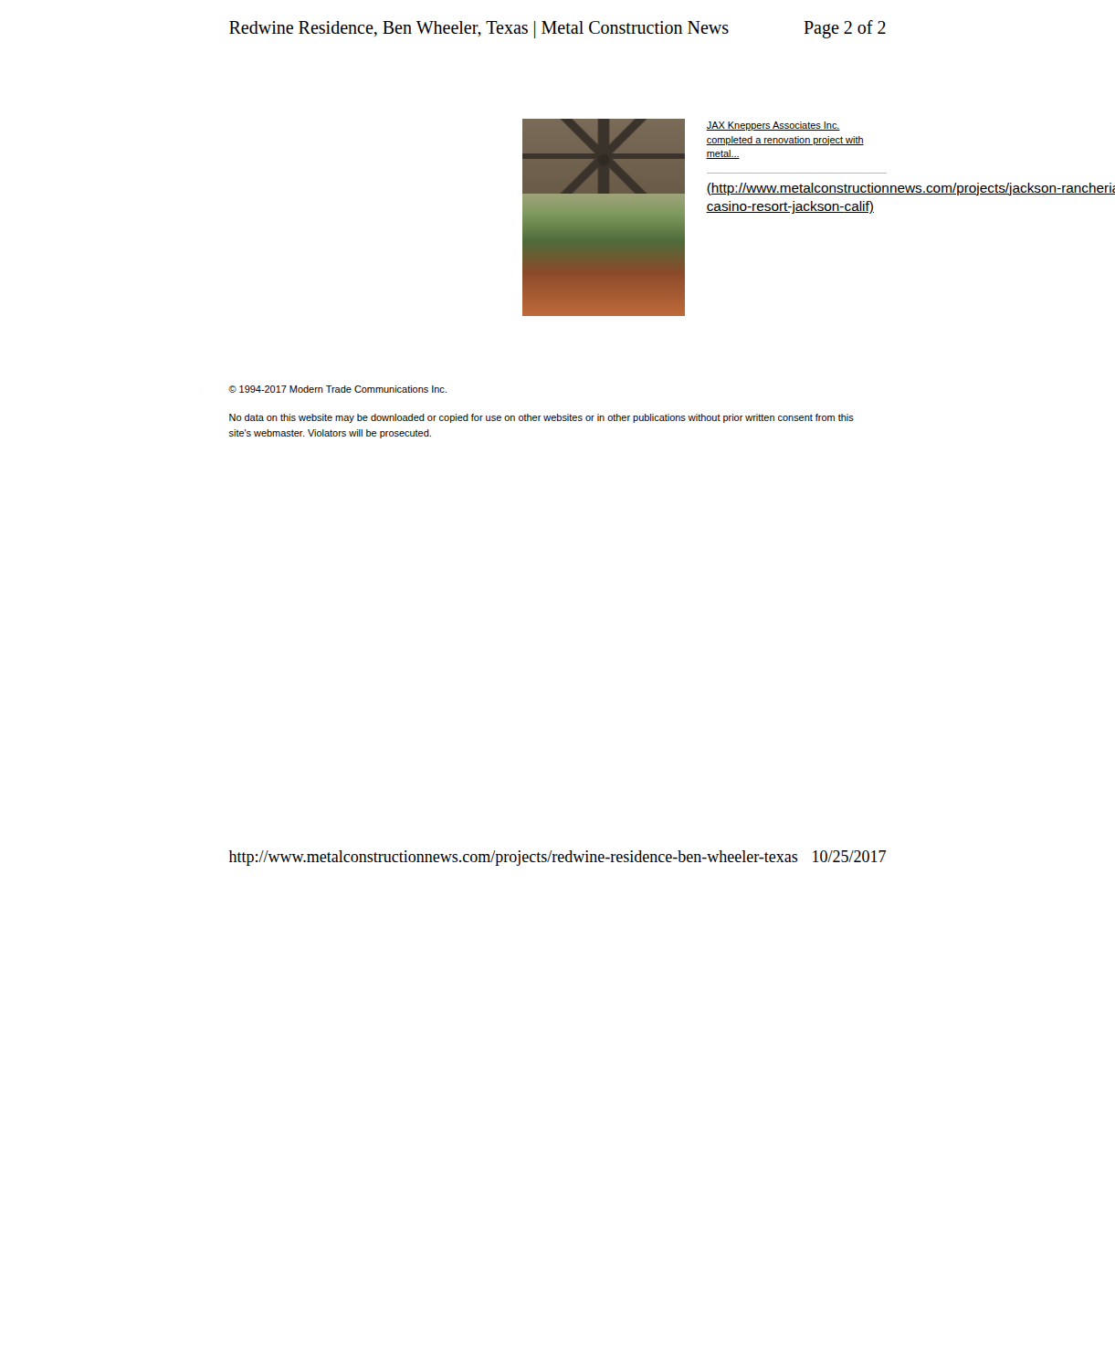Redwine Residence, Ben Wheeler, Texas | Metal Construction News
Page 2 of 2
JAX Kneppers Associates Inc. completed a renovation project with metal...
(http://www.metalconstructionnews.com/projects/jackson-rancheria-casino-resort-jackson-calif)
© 1994-2017 Modern Trade Communications Inc.
No data on this website may be downloaded or copied for use on other websites or in other publications without prior written consent from this site's webmaster. Violators will be prosecuted.
http://www.metalconstructionnews.com/projects/redwine-residence-ben-wheeler-texas
10/25/2017